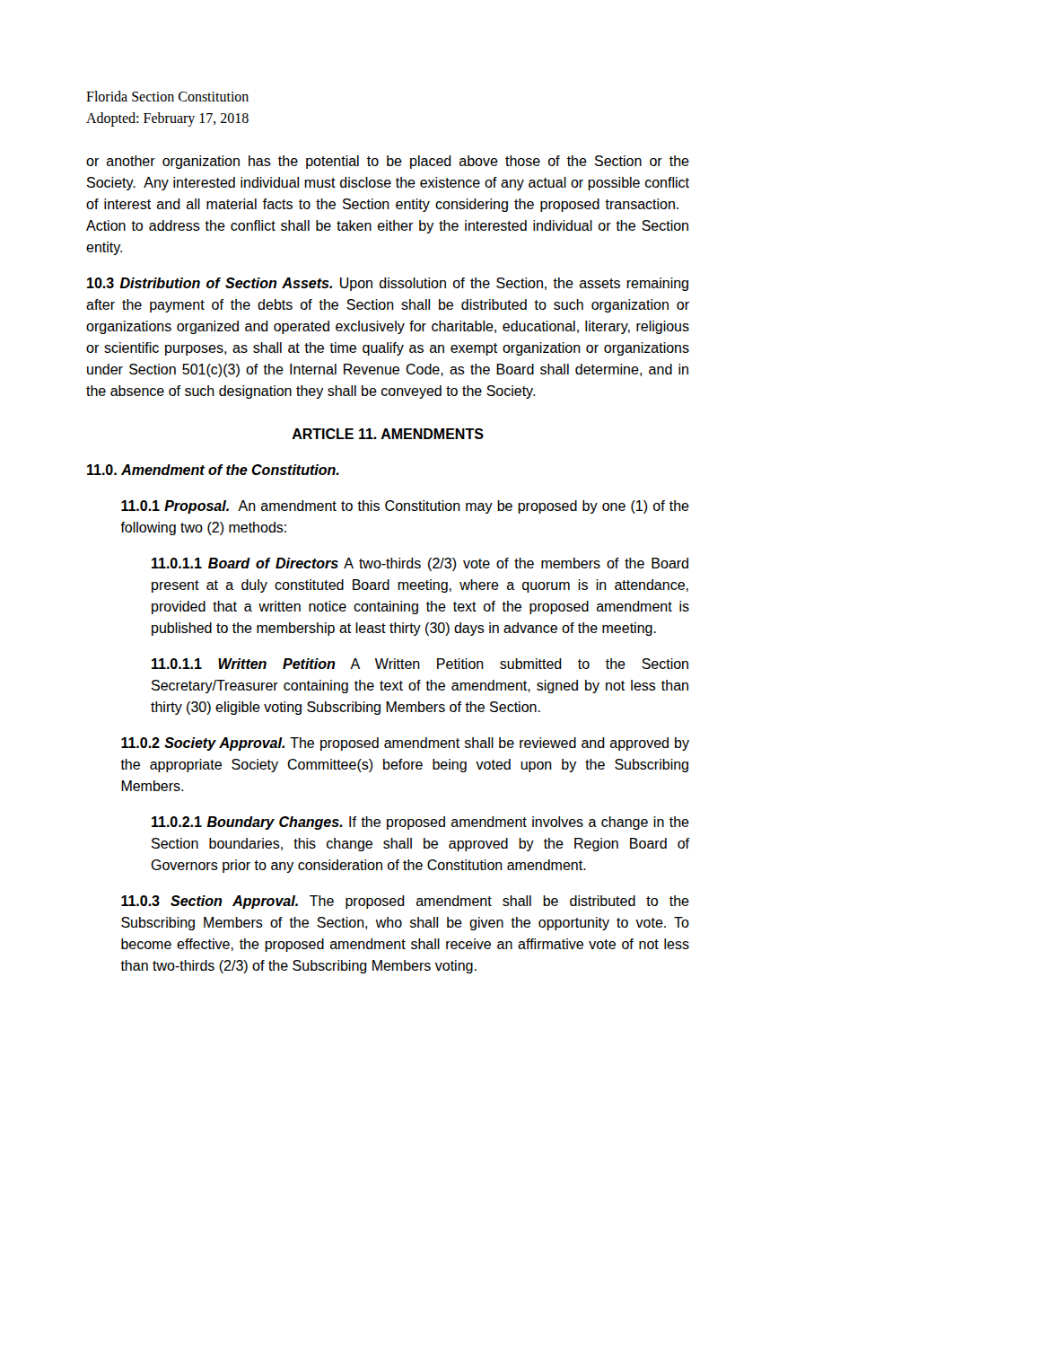Florida Section Constitution
Adopted: February 17, 2018
or another organization has the potential to be placed above those of the Section or the Society. Any interested individual must disclose the existence of any actual or possible conflict of interest and all material facts to the Section entity considering the proposed transaction. Action to address the conflict shall be taken either by the interested individual or the Section entity.
10.3 Distribution of Section Assets. Upon dissolution of the Section, the assets remaining after the payment of the debts of the Section shall be distributed to such organization or organizations organized and operated exclusively for charitable, educational, literary, religious or scientific purposes, as shall at the time qualify as an exempt organization or organizations under Section 501(c)(3) of the Internal Revenue Code, as the Board shall determine, and in the absence of such designation they shall be conveyed to the Society.
ARTICLE 11. AMENDMENTS
11.0. Amendment of the Constitution.
11.0.1 Proposal. An amendment to this Constitution may be proposed by one (1) of the following two (2) methods:
11.0.1.1 Board of Directors A two-thirds (2/3) vote of the members of the Board present at a duly constituted Board meeting, where a quorum is in attendance, provided that a written notice containing the text of the proposed amendment is published to the membership at least thirty (30) days in advance of the meeting.
11.0.1.1 Written Petition A Written Petition submitted to the Section Secretary/Treasurer containing the text of the amendment, signed by not less than thirty (30) eligible voting Subscribing Members of the Section.
11.0.2 Society Approval. The proposed amendment shall be reviewed and approved by the appropriate Society Committee(s) before being voted upon by the Subscribing Members.
11.0.2.1 Boundary Changes. If the proposed amendment involves a change in the Section boundaries, this change shall be approved by the Region Board of Governors prior to any consideration of the Constitution amendment.
11.0.3 Section Approval. The proposed amendment shall be distributed to the Subscribing Members of the Section, who shall be given the opportunity to vote. To become effective, the proposed amendment shall receive an affirmative vote of not less than two-thirds (2/3) of the Subscribing Members voting.